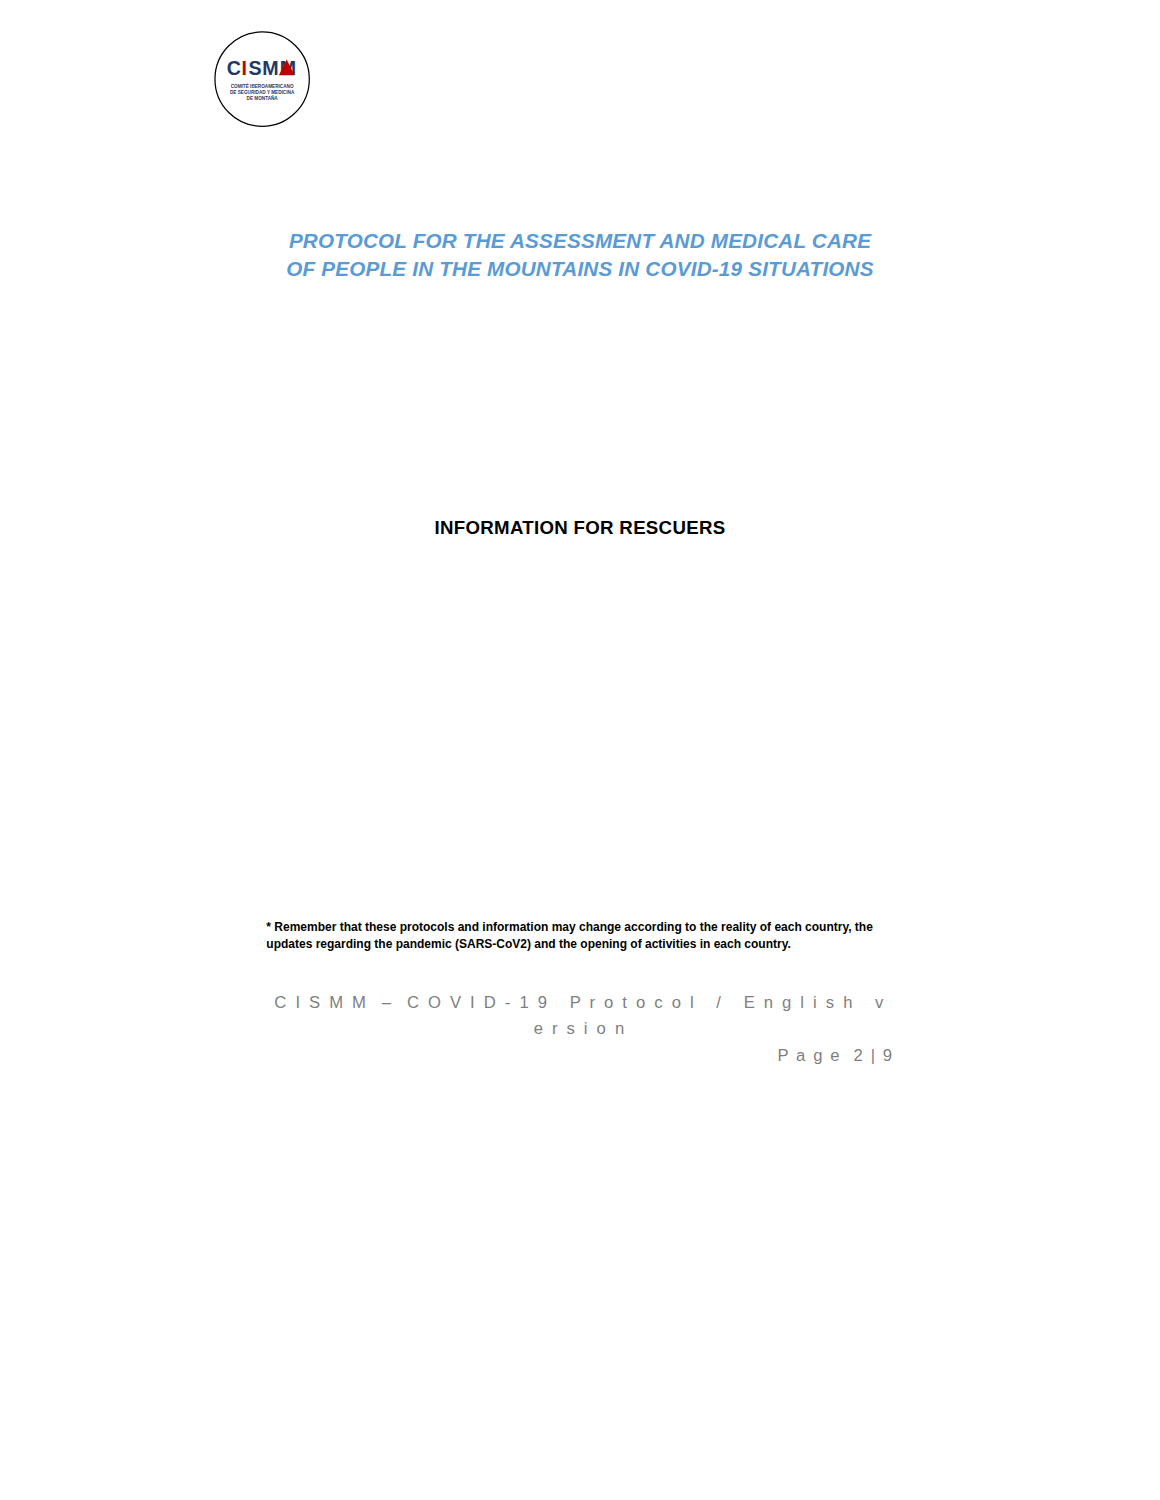C I S M M COMITÉ IBEROAMERICANO DE SEGURIDAD Y MEDICINA DE MONTAÑA
PROTOCOL FOR THE ASSESSMENT AND MEDICAL CARE
OF PEOPLE IN THE MOUNTAINS IN COVID-19 SITUATIONS
INFORMATION FOR RESCUERS
* Remember that these protocols and information may change according to the reality of each country, the updates regarding the pandemic (SARS-CoV2) and the opening of activities in each country.
C I S M M – C O V I D - 1 9 P r o t o c o l / E n g l i s h v e r s i o n
P a g e 2 | 9